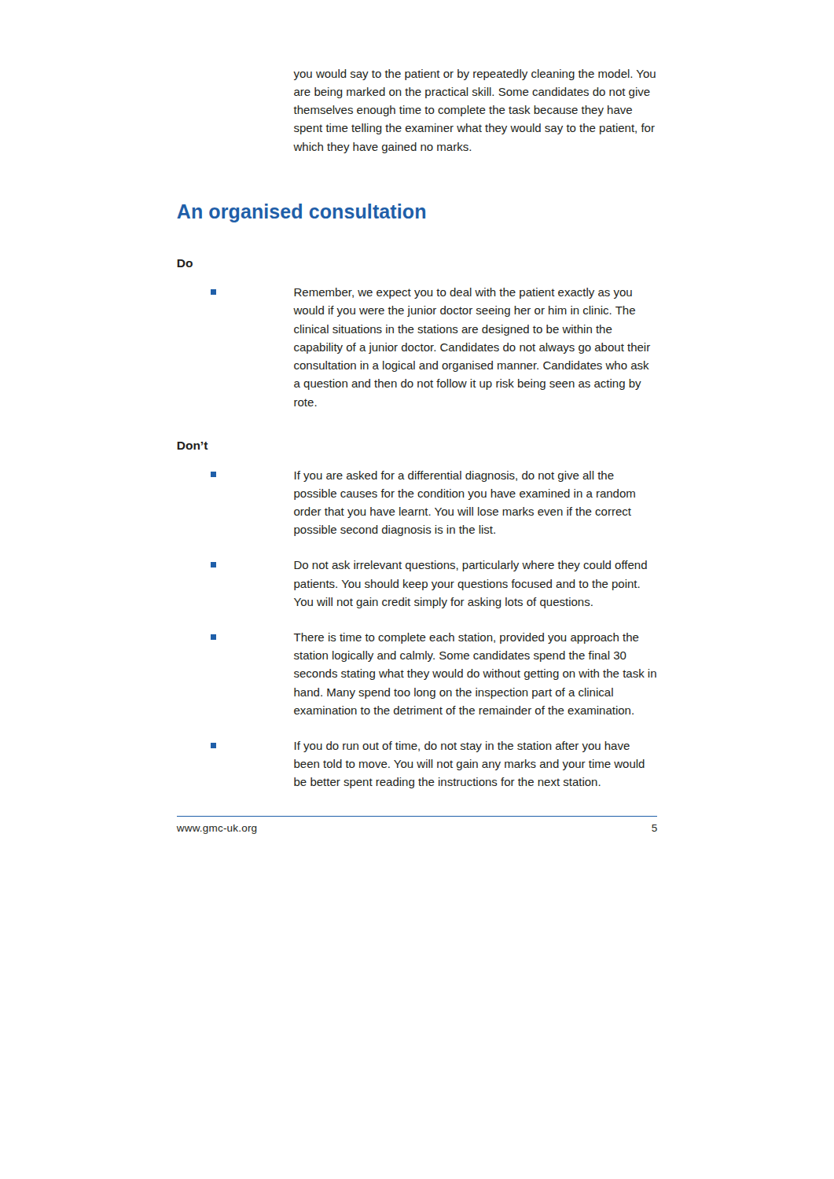you would say to the patient or by repeatedly cleaning the model. You are being marked on the practical skill. Some candidates do not give themselves enough time to complete the task because they have spent time telling the examiner what they would say to the patient, for which they have gained no marks.
An organised consultation
Do
Remember, we expect you to deal with the patient exactly as you would if you were the junior doctor seeing her or him in clinic. The clinical situations in the stations are designed to be within the capability of a junior doctor. Candidates do not always go about their consultation in a logical and organised manner. Candidates who ask a question and then do not follow it up risk being seen as acting by rote.
Don’t
If you are asked for a differential diagnosis, do not give all the possible causes for the condition you have examined in a random order that you have learnt. You will lose marks even if the correct possible second diagnosis is in the list.
Do not ask irrelevant questions, particularly where they could offend patients. You should keep your questions focused and to the point. You will not gain credit simply for asking lots of questions.
There is time to complete each station, provided you approach the station logically and calmly. Some candidates spend the final 30 seconds stating what they would do without getting on with the task in hand. Many spend too long on the inspection part of a clinical examination to the detriment of the remainder of the examination.
If you do run out of time, do not stay in the station after you have been told to move. You will not gain any marks and your time would be better spent reading the instructions for the next station.
www.gmc-uk.org 5